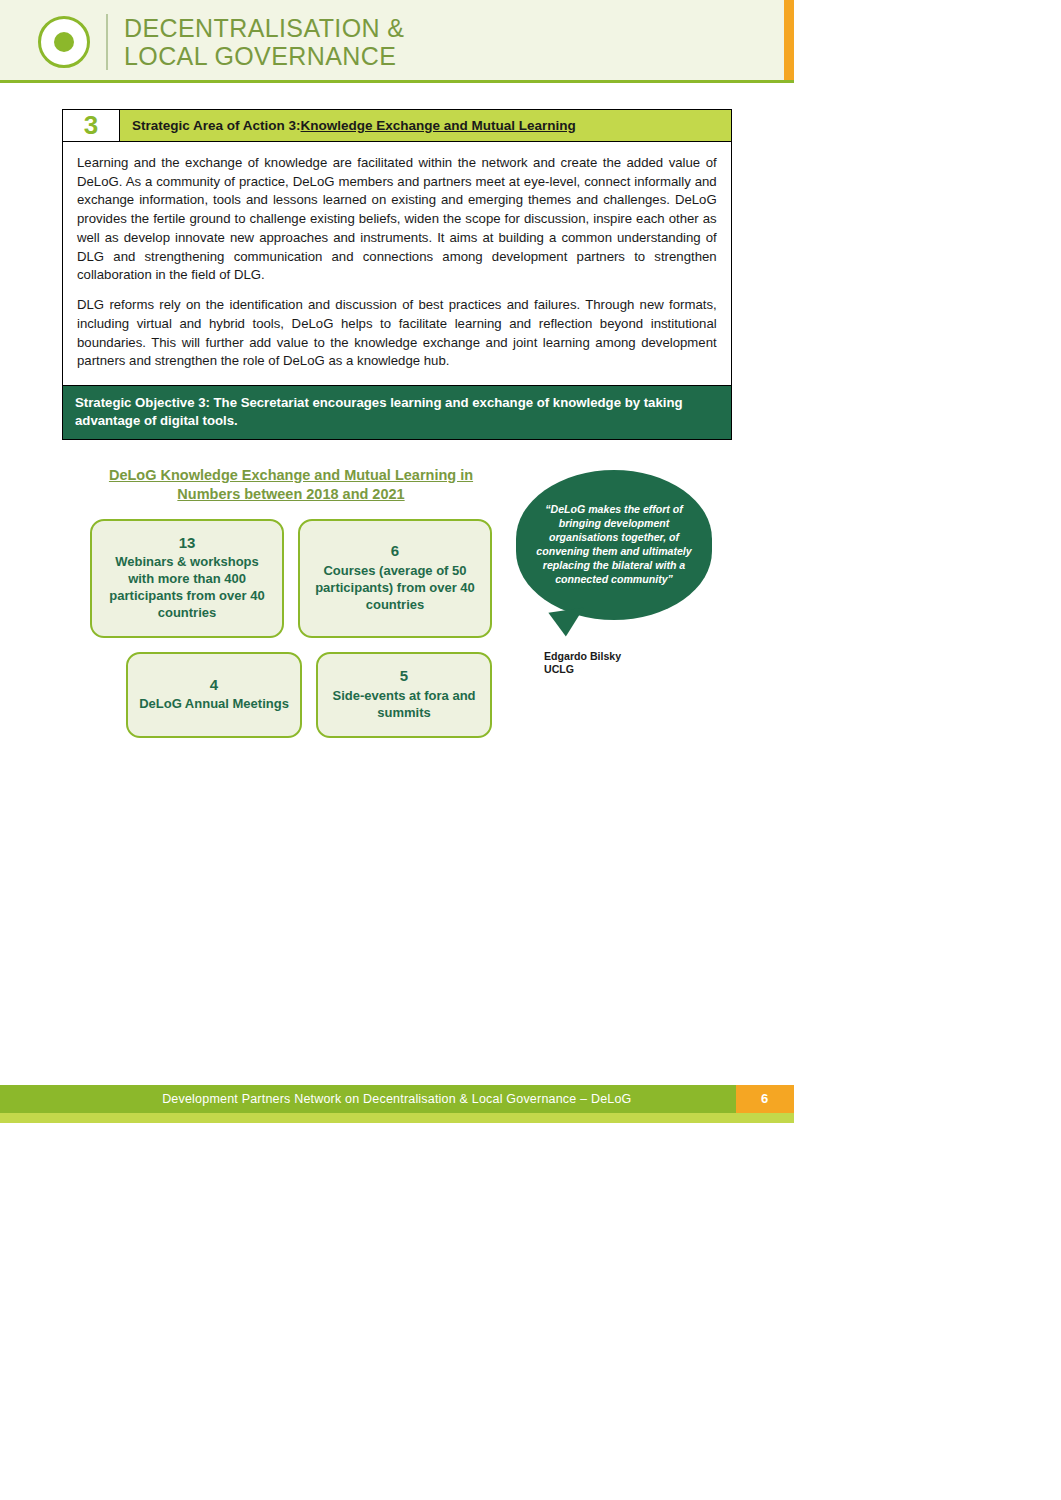DECENTRALISATION &
LOCAL GOVERNANCE
3
Strategic Area of Action 3: Knowledge Exchange and Mutual Learning
Learning and the exchange of knowledge are facilitated within the network and create the added value of DeLoG. As a community of practice, DeLoG members and partners meet at eye-level, connect informally and exchange information, tools and lessons learned on existing and emerging themes and challenges. DeLoG provides the fertile ground to challenge existing beliefs, widen the scope for discussion, inspire each other as well as develop innovate new approaches and instruments. It aims at building a common understanding of DLG and strengthening communication and connections among development partners to strengthen collaboration in the field of DLG.
DLG reforms rely on the identification and discussion of best practices and failures. Through new formats, including virtual and hybrid tools, DeLoG helps to facilitate learning and reflection beyond institutional boundaries. This will further add value to the knowledge exchange and joint learning among development partners and strengthen the role of DeLoG as a knowledge hub.
Strategic Objective 3: The Secretariat encourages learning and exchange of knowledge by taking advantage of digital tools.
DeLoG Knowledge Exchange and Mutual Learning in
Numbers between 2018 and 2021
13 Webinars & workshops with more than 400 participants from over 40 countries
6 Courses (average of 50 participants) from over 40 countries
4 DeLoG Annual Meetings
5 Side-events at fora and summits
“DeLoG makes the effort of bringing development organisations together, of convening them and ultimately replacing the bilateral with a connected community”
Edgardo Bilsky
UCLG
Development Partners Network on Decentralisation & Local Governance – DeLoG
6